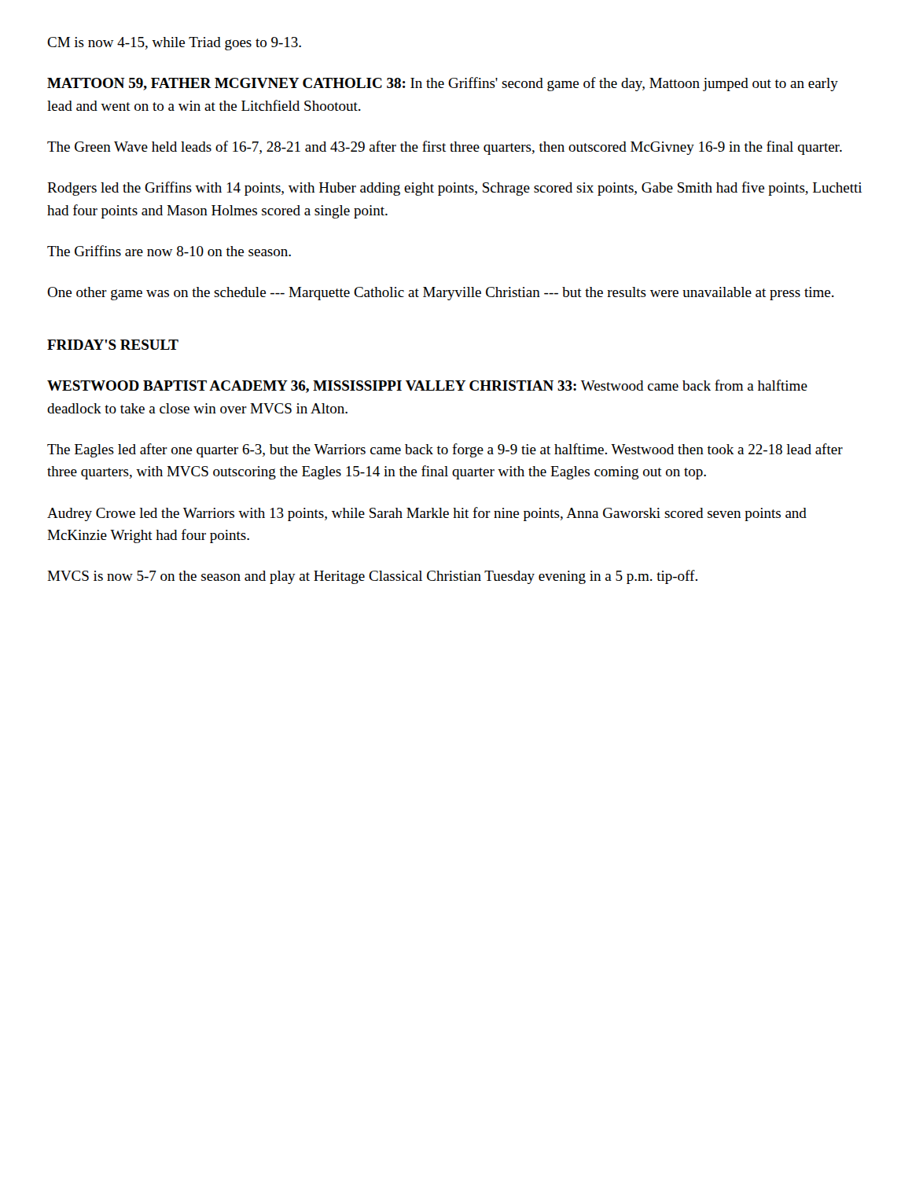CM is now 4-15, while Triad goes to 9-13.
MATTOON 59, FATHER MCGIVNEY CATHOLIC 38: In the Griffins' second game of the day, Mattoon jumped out to an early lead and went on to a win at the Litchfield Shootout.
The Green Wave held leads of 16-7, 28-21 and 43-29 after the first three quarters, then outscored McGivney 16-9 in the final quarter.
Rodgers led the Griffins with 14 points, with Huber adding eight points, Schrage scored six points, Gabe Smith had five points, Luchetti had four points and Mason Holmes scored a single point.
The Griffins are now 8-10 on the season.
One other game was on the schedule --- Marquette Catholic at Maryville Christian --- but the results were unavailable at press time.
FRIDAY'S RESULT
WESTWOOD BAPTIST ACADEMY 36, MISSISSIPPI VALLEY CHRISTIAN 33: Westwood came back from a halftime deadlock to take a close win over MVCS in Alton.
The Eagles led after one quarter 6-3, but the Warriors came back to forge a 9-9 tie at halftime. Westwood then took a 22-18 lead after three quarters, with MVCS outscoring the Eagles 15-14 in the final quarter with the Eagles coming out on top.
Audrey Crowe led the Warriors with 13 points, while Sarah Markle hit for nine points, Anna Gaworski scored seven points and McKinzie Wright had four points.
MVCS is now 5-7 on the season and play at Heritage Classical Christian Tuesday evening in a 5 p.m. tip-off.